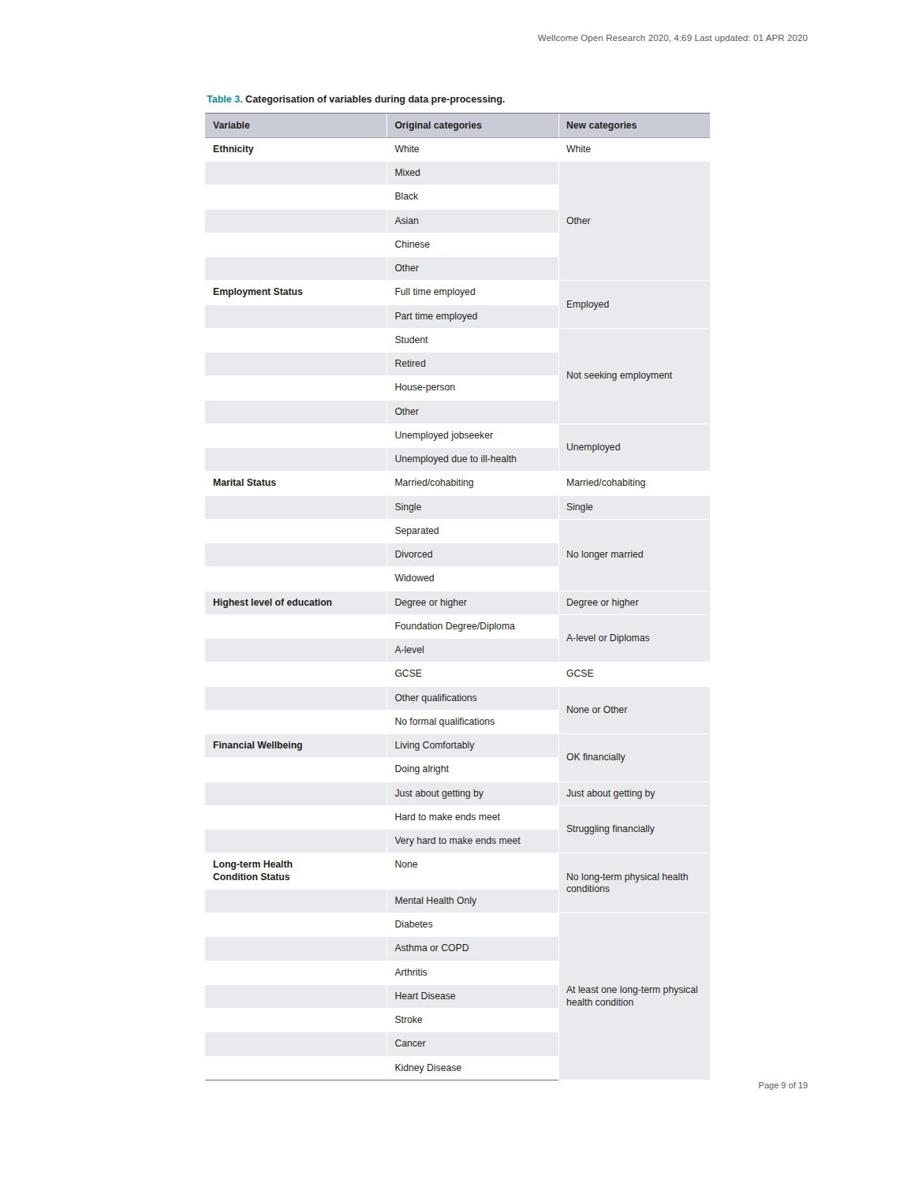Wellcome Open Research 2020, 4:69 Last updated: 01 APR 2020
Table 3. Categorisation of variables during data pre-processing.
| Variable | Original categories | New categories |
| --- | --- | --- |
| Ethnicity | White | White |
| | Mixed | Other |
| | Black |
| | Asian |
| | Chinese |
| | Other |
| Employment Status | Full time employed | Employed |
| | Part time employed |
| | Student | Not seeking employment |
| | Retired |
| | House-person |
| | Other |
| | Unemployed jobseeker | Unemployed |
| | Unemployed due to ill-health |
| Marital Status | Married/cohabiting | Married/cohabiting |
| | Single | Single |
| | Separated | No longer married |
| | Divorced |
| | Widowed |
| Highest level of education | Degree or higher | Degree or higher |
| | Foundation Degree/Diploma | A-level or Diplomas |
| | A-level |
| | GCSE | GCSE |
| | Other qualifications | None or Other |
| | No formal qualifications |
| Financial Wellbeing | Living Comfortably | OK financially |
| | Doing alright |
| | Just about getting by | Just about getting by |
| | Hard to make ends meet | Struggling financially |
| | Very hard to make ends meet |
| Long-term Health Condition Status | None | No long-term physical health conditions |
| | Mental Health Only |
| | Diabetes | At least one long-term physical health condition |
| | Asthma or COPD |
| | Arthritis |
| | Heart Disease |
| | Stroke |
| | Cancer |
| | Kidney Disease |
Page 9 of 19